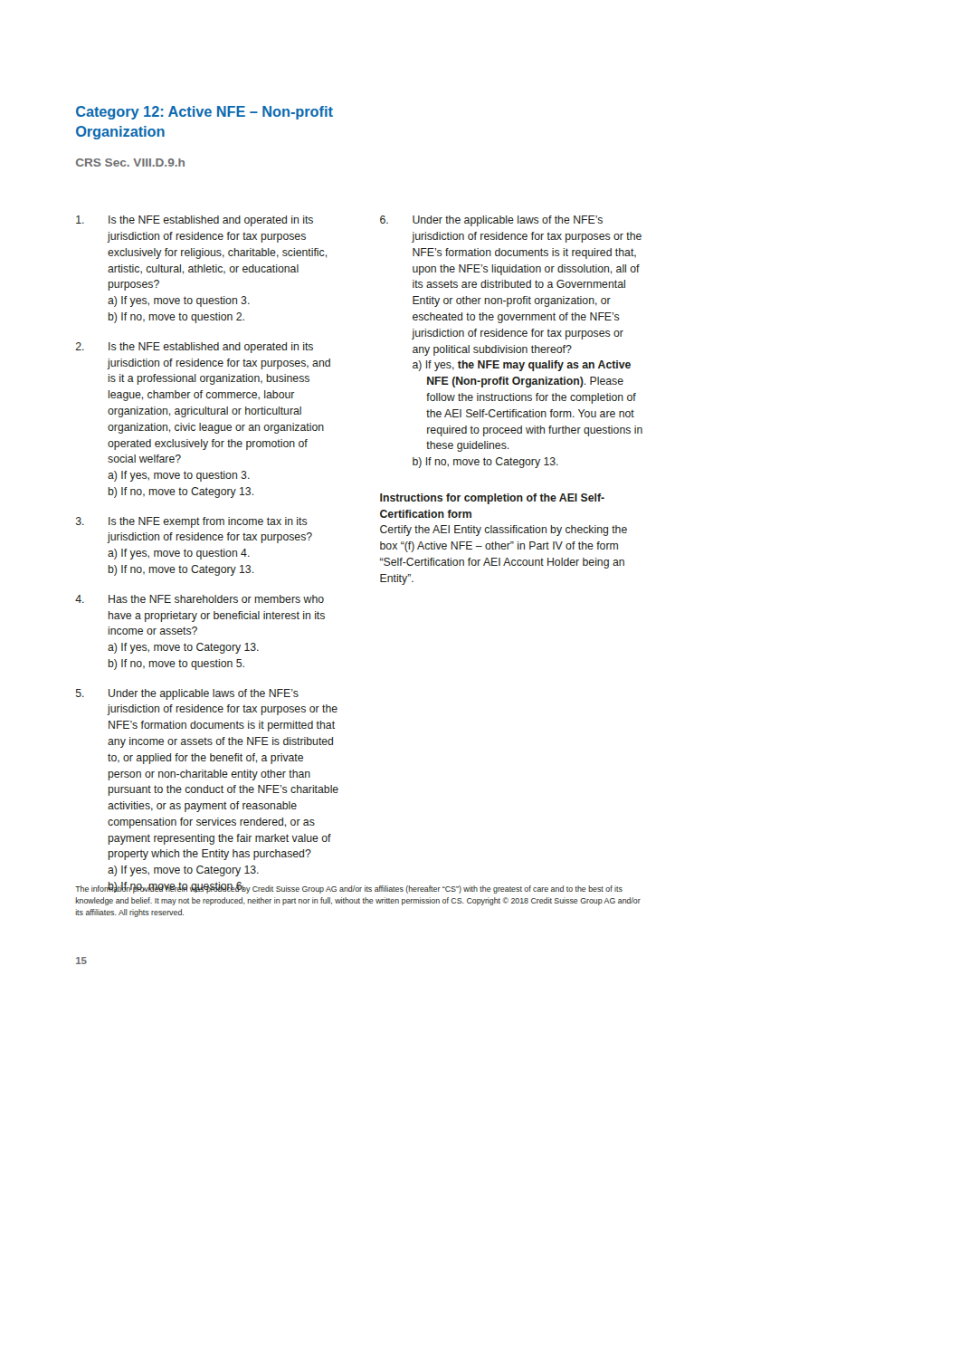Category 12: Active NFE – Non-profit
Organization
CRS Sec. VIII.D.9.h
Is the NFE established and operated in its jurisdiction of residence for tax purposes exclusively for religious, charitable, scientific, artistic, cultural, athletic, or educational purposes? a) If yes, move to question 3. b) If no, move to question 2.
Is the NFE established and operated in its jurisdiction of residence for tax purposes, and is it a professional organization, business league, chamber of commerce, labour organization, agricultural or horticultural organization, civic league or an organization operated exclusively for the promotion of social welfare? a) If yes, move to question 3. b) If no, move to Category 13.
Is the NFE exempt from income tax in its jurisdiction of residence for tax purposes? a) If yes, move to question 4. b) If no, move to Category 13.
Has the NFE shareholders or members who have a proprietary or beneficial interest in its income or assets? a) If yes, move to Category 13. b) If no, move to question 5.
Under the applicable laws of the NFE’s jurisdiction of residence for tax purposes or the NFE’s formation documents is it permitted that any income or assets of the NFE is distributed to, or applied for the benefit of, a private person or non-charitable entity other than pursuant to the conduct of the NFE’s charitable activities, or as payment of reasonable compensation for services rendered, or as payment representing the fair market value of property which the Entity has purchased? a) If yes, move to Category 13. b) If no, move to question 6.
Under the applicable laws of the NFE’s jurisdiction of residence for tax purposes or the NFE’s formation documents is it required that, upon the NFE’s liquidation or dissolution, all of its assets are distributed to a Governmental Entity or other non-profit organization, or escheated to the government of the NFE’s jurisdiction of residence for tax purposes or any political subdivision thereof? a) If yes, the NFE may qualify as an Active NFE (Non-profit Organization). Please follow the instructions for the completion of the AEI Self-Certification form. You are not required to proceed with further questions in these guidelines. b) If no, move to Category 13.
Instructions for completion of the AEI Self-Certification form
Certify the AEI Entity classification by checking the box “(f) Active NFE – other” in Part IV of the form “Self-Certification for AEI Account Holder being an Entity”.
The information provided herein was produced by Credit Suisse Group AG and/or its affiliates (hereafter “CS”) with the greatest of care and to the best of its knowledge and belief. It may not be reproduced, neither in part nor in full, without the written permission of CS. Copyright © 2018 Credit Suisse Group AG and/or its affiliates. All rights reserved.
15